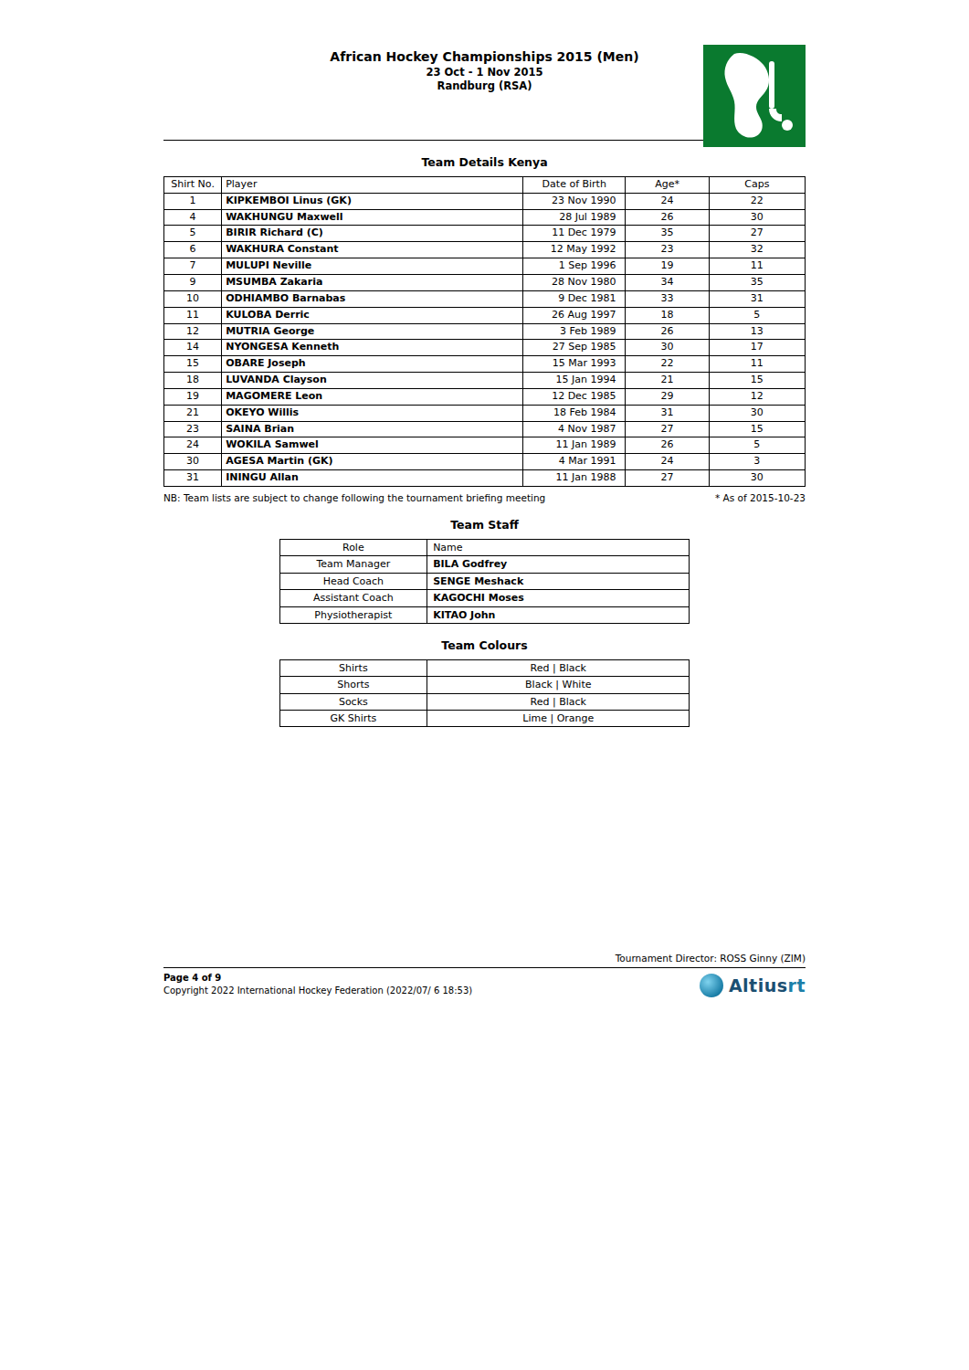African Hockey Championships 2015 (Men)
23 Oct - 1 Nov 2015
Randburg (RSA)
Team Details Kenya
| Shirt No. | Player | Date of Birth | Age* | Caps |
| --- | --- | --- | --- | --- |
| 1 | KIPKEMBOI Linus (GK) | 23 Nov 1990 | 24 | 22 |
| 4 | WAKHUNGU Maxwell | 28 Jul 1989 | 26 | 30 |
| 5 | BIRIR Richard (C) | 11 Dec 1979 | 35 | 27 |
| 6 | WAKHURA Constant | 12 May 1992 | 23 | 32 |
| 7 | MULUPI Neville | 1 Sep 1996 | 19 | 11 |
| 9 | MSUMBA Zakaria | 28 Nov 1980 | 34 | 35 |
| 10 | ODHIAMBO Barnabas | 9 Dec 1981 | 33 | 31 |
| 11 | KULOBA Derric | 26 Aug 1997 | 18 | 5 |
| 12 | MUTRIA George | 3 Feb 1989 | 26 | 13 |
| 14 | NYONGESA Kenneth | 27 Sep 1985 | 30 | 17 |
| 15 | OBARE Joseph | 15 Mar 1993 | 22 | 11 |
| 18 | LUVANDA Clayson | 15 Jan 1994 | 21 | 15 |
| 19 | MAGOMERE Leon | 12 Dec 1985 | 29 | 12 |
| 21 | OKEYO Willis | 18 Feb 1984 | 31 | 30 |
| 23 | SAINA Brian | 4 Nov 1987 | 27 | 15 |
| 24 | WOKILA Samwel | 11 Jan 1989 | 26 | 5 |
| 30 | AGESA Martin (GK) | 4 Mar 1991 | 24 | 3 |
| 31 | ININGU Allan | 11 Jan 1988 | 27 | 30 |
NB: Team lists are subject to change following the tournament briefing meeting
* As of 2015-10-23
Team Staff
| Role | Name |
| Team Manager | BILA Godfrey |
| Head Coach | SENGE Meshack |
| Assistant Coach | KAGOCHI Moses |
| Physiotherapist | KITAO John |
Team Colours
| Shirts | Red / Black |
| Shorts | Black / White |
| Socks | Red / Black |
| GK Shirts | Lime / Orange |
Tournament Director: ROSS Ginny (ZIM)
Page 4 of 9
Copyright 2022 International Hockey Federation (2022/07/ 6 18:53)
Altiusrt